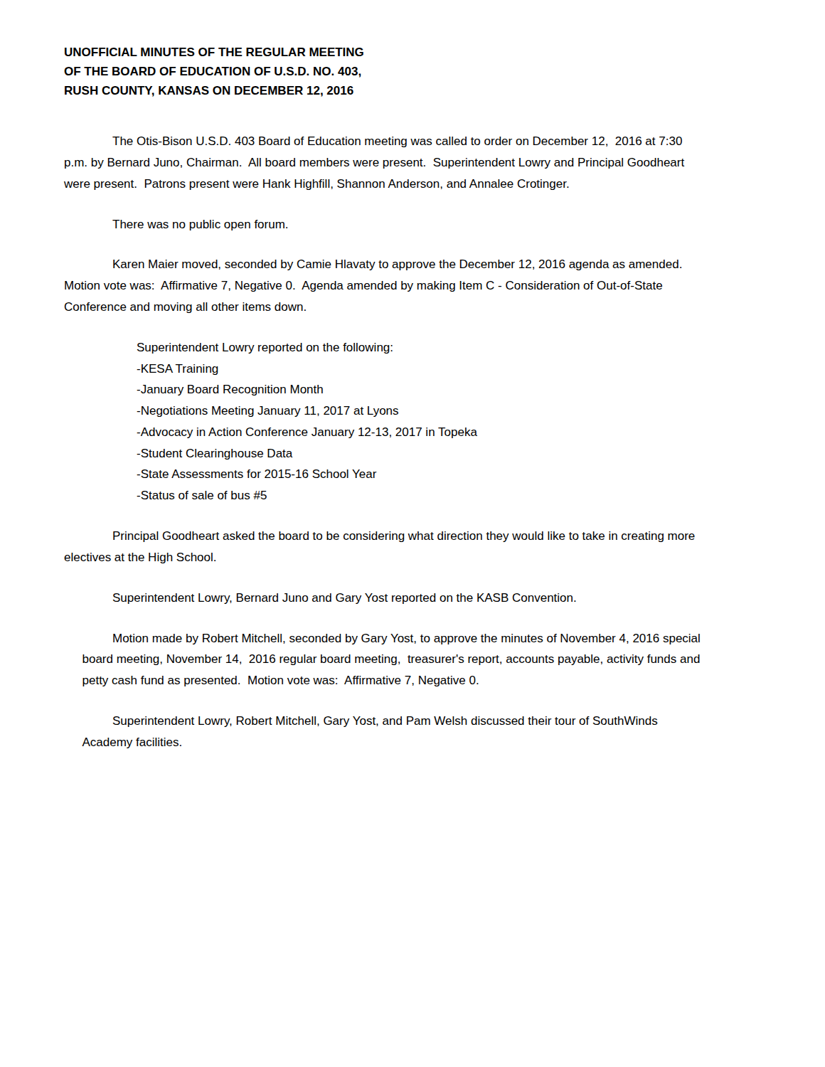UNOFFICIAL MINUTES OF THE REGULAR MEETING
OF THE BOARD OF EDUCATION OF U.S.D. NO. 403,
RUSH COUNTY, KANSAS ON DECEMBER 12, 2016
The Otis-Bison U.S.D. 403 Board of Education meeting was called to order on December 12, 2016 at 7:30 p.m. by Bernard Juno, Chairman. All board members were present. Superintendent Lowry and Principal Goodheart were present. Patrons present were Hank Highfill, Shannon Anderson, and Annalee Crotinger.
There was no public open forum.
Karen Maier moved, seconded by Camie Hlavaty to approve the December 12, 2016 agenda as amended. Motion vote was: Affirmative 7, Negative 0. Agenda amended by making Item C - Consideration of Out-of-State Conference and moving all other items down.
Superintendent Lowry reported on the following:
KESA Training
January Board Recognition Month
Negotiations Meeting January 11, 2017 at Lyons
Advocacy in Action Conference January 12-13, 2017 in Topeka
Student Clearinghouse Data
State Assessments for 2015-16 School Year
Status of sale of bus #5
Principal Goodheart asked the board to be considering what direction they would like to take in creating more electives at the High School.
Superintendent Lowry, Bernard Juno and Gary Yost reported on the KASB Convention.
Motion made by Robert Mitchell, seconded by Gary Yost, to approve the minutes of November 4, 2016 special board meeting, November 14, 2016 regular board meeting, treasurer's report, accounts payable, activity funds and petty cash fund as presented. Motion vote was: Affirmative 7, Negative 0.
Superintendent Lowry, Robert Mitchell, Gary Yost, and Pam Welsh discussed their tour of SouthWinds Academy facilities.